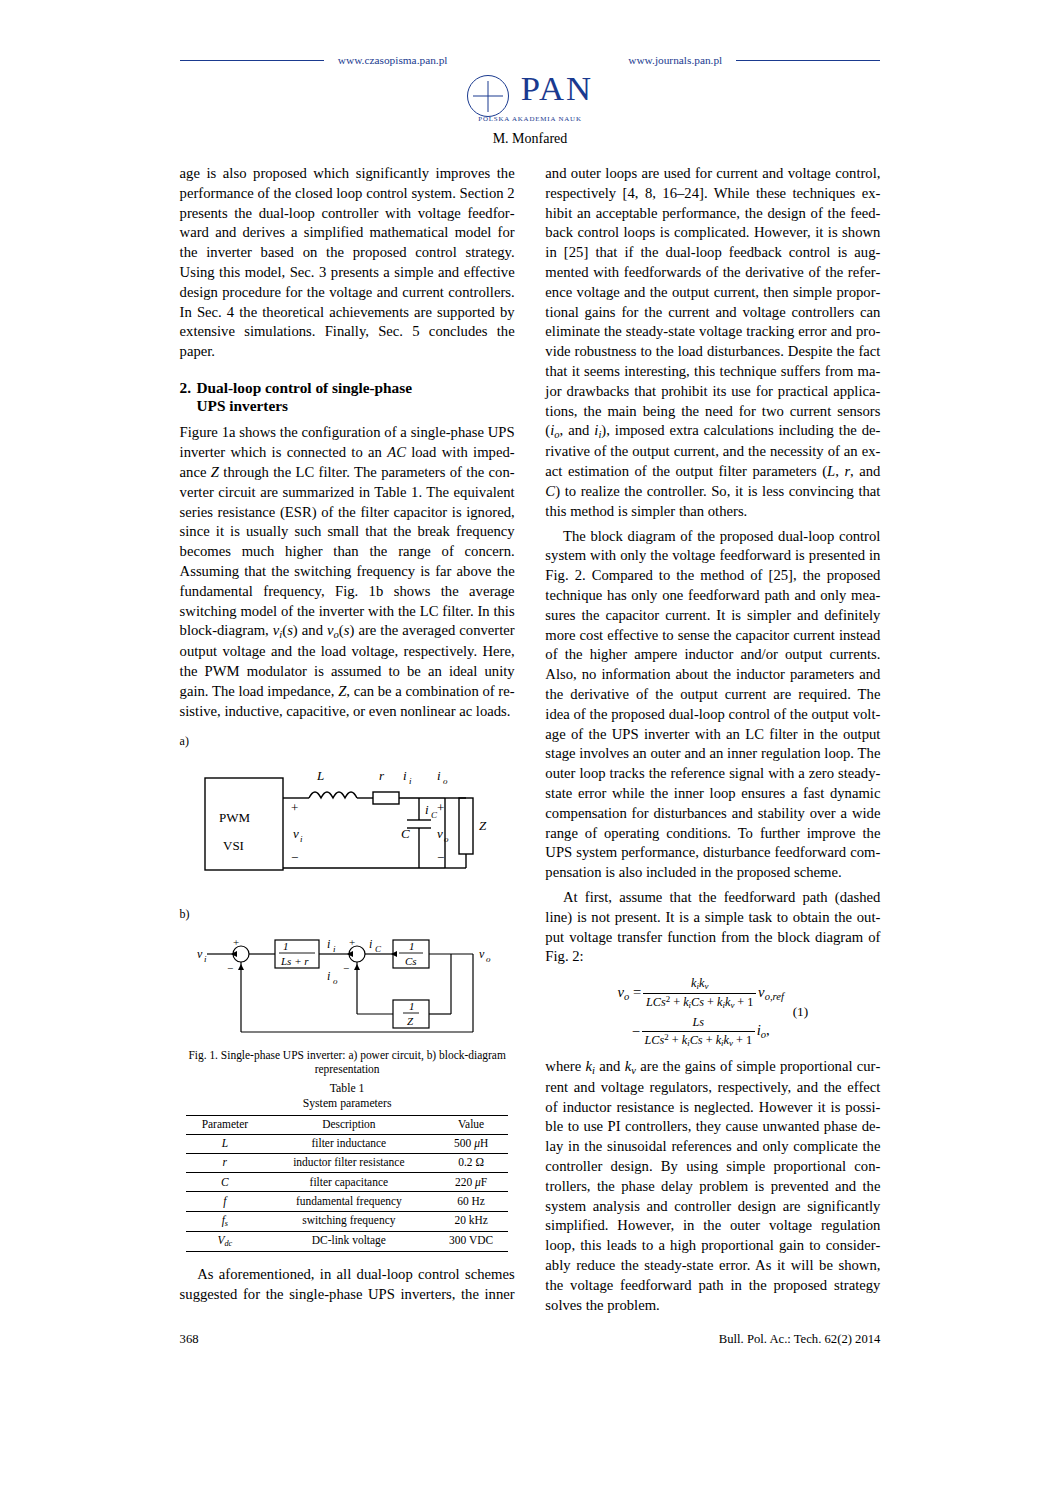www.czasopisma.pan.pl www.journals.pan.pl
PAN
POLSKA AKADEMIA NAUK
M. Monfared
age is also proposed which significantly improves the performance of the closed loop control system. Section 2 presents the dual-loop controller with voltage feedforward and derives a simplified mathematical model for the inverter based on the proposed control strategy. Using this model, Sec. 3 presents a simple and effective design procedure for the voltage and current controllers. In Sec. 4 the theoretical achievements are supported by extensive simulations. Finally, Sec. 5 concludes the paper.
2. Dual-loop control of single-phase
UPS inverters
Figure 1a shows the configuration of a single-phase UPS inverter which is connected to an AC load with impedance Z through the LC filter. The parameters of the converter circuit are summarized in Table 1. The equivalent series resistance (ESR) of the filter capacitor is ignored, since it is usually such small that the break frequency becomes much higher than the range of concern. Assuming that the switching frequency is far above the fundamental frequency, Fig. 1b shows the average switching model of the inverter with the LC filter. In this block-diagram, vi(s) and vo(s) are the averaged converter output voltage and the load voltage, respectively. Here, the PWM modulator is assumed to be an ideal unity gain. The load impedance, Z, can be a combination of resistive, inductive, capacitive, or even nonlinear ac loads.
a)
L r ii io iC C vo Z vi PWM VSI + − + −
b)
vi ii iC vo io + − + − 1 Ls + r 1 Cs 1 Z
Fig. 1. Single-phase UPS inverter: a) power circuit, b) block-diagram representation
Table 1 System parameters
| Parameter | Description | Value |
| --- | --- | --- |
| L | filter inductance | 500 μ H |
| r | inductor filter resistance | 0.2 Ω |
| C | filter capacitance | 220 μ F |
| f | fundamental frequency | 60 Hz |
| f s | switching frequency | 20 kHz |
| V dc | DC-link voltage | 300 VDC |
As aforementioned, in all dual-loop control schemes suggested for the single-phase UPS inverters, the inner and outer loops are used for current and voltage control, respectively [4, 8, 16–24]. While these techniques exhibit an acceptable performance, the design of the feedback control loops is complicated. However, it is shown in [25] that if the dual-loop feedback control is augmented with feedforwards of the derivative of the reference voltage and the output current, then simple proportional gains for the current and voltage controllers can eliminate the steady-state voltage tracking error and provide robustness to the load disturbances. Despite the fact that it seems interesting, this technique suffers from major drawbacks that prohibit its use for practical applications, the main being the need for two current sensors (io, and ii), imposed extra calculations including the derivative of the output current, and the necessity of an exact estimation of the output filter parameters (L, r, and C) to realize the controller. So, it is less convincing that this method is simpler than others.
The block diagram of the proposed dual-loop control system with only the voltage feedforward is presented in Fig. 2. Compared to the method of [25], the proposed technique has only one feedforward path and only measures the capacitor current. It is simpler and definitely more cost effective to sense the capacitor current instead of the higher ampere inductor and/or output currents. Also, no information about the inductor parameters and the derivative of the output current are required. The idea of the proposed dual-loop control of the output voltage of the UPS inverter with an LC filter in the output stage involves an outer and an inner regulation loop. The outer loop tracks the reference signal with a zero steady-state error while the inner loop ensures a fast dynamic compensation for disturbances and stability over a wide range of operating conditions. To further improve the UPS system performance, disturbance feedforward compensation is also included in the proposed scheme.
At first, assume that the feedforward path (dashed line) is not present. It is a simple task to obtain the output voltage transfer function from the block diagram of Fig. 2:
vo = kikv LCs2 + kiCs + kikv + 1 vo,ref
− Ls LCs2 + kiCs + kikv + 1 io,
(1)
where ki and kv are the gains of simple proportional current and voltage regulators, respectively, and the effect of inductor resistance is neglected. However it is possible to use PI controllers, they cause unwanted phase delay in the sinusoidal references and only complicate the controller design. By using simple proportional controllers, the phase delay problem is prevented and the system analysis and controller design are significantly simplified. However, in the outer voltage regulation loop, this leads to a high proportional gain to considerably reduce the steady-state error. As it will be shown, the voltage feedforward path in the proposed strategy solves the problem.
368
Bull. Pol. Ac.: Tech. 62(2) 2014